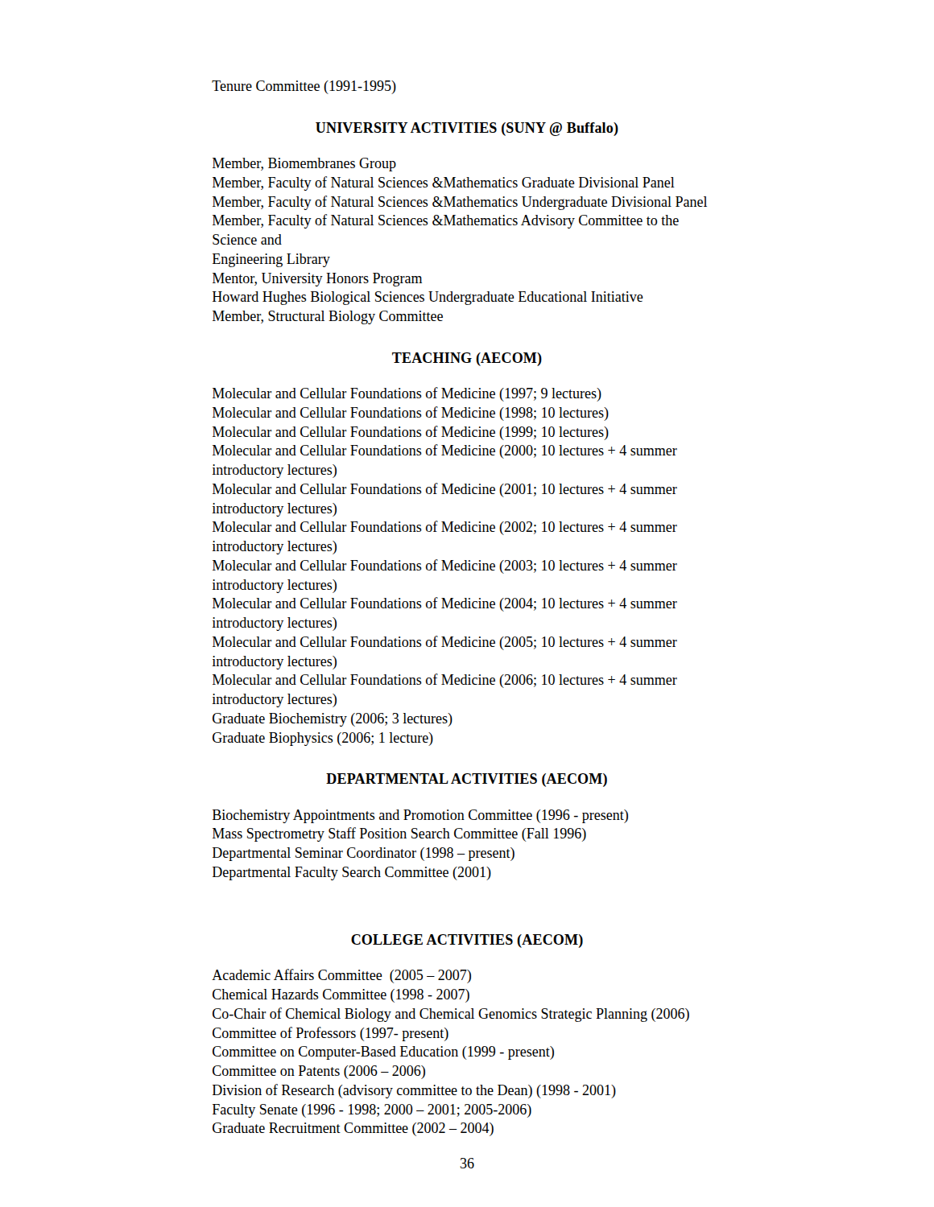Tenure Committee (1991-1995)
UNIVERSITY ACTIVITIES (SUNY @ Buffalo)
Member, Biomembranes Group
Member, Faculty of Natural Sciences &Mathematics Graduate Divisional Panel
Member, Faculty of Natural Sciences &Mathematics Undergraduate Divisional Panel
Member, Faculty of Natural Sciences &Mathematics Advisory Committee to the Science and
Engineering Library
Mentor, University Honors Program
Howard Hughes Biological Sciences Undergraduate Educational Initiative
Member, Structural Biology Committee
TEACHING (AECOM)
Molecular and Cellular Foundations of Medicine (1997; 9 lectures)
Molecular and Cellular Foundations of Medicine (1998; 10 lectures)
Molecular and Cellular Foundations of Medicine (1999; 10 lectures)
Molecular and Cellular Foundations of Medicine (2000; 10 lectures + 4 summer introductory lectures)
Molecular and Cellular Foundations of Medicine (2001; 10 lectures + 4 summer introductory lectures)
Molecular and Cellular Foundations of Medicine (2002; 10 lectures + 4 summer introductory lectures)
Molecular and Cellular Foundations of Medicine (2003; 10 lectures + 4 summer introductory lectures)
Molecular and Cellular Foundations of Medicine (2004; 10 lectures + 4 summer introductory lectures)
Molecular and Cellular Foundations of Medicine (2005; 10 lectures + 4 summer introductory lectures)
Molecular and Cellular Foundations of Medicine (2006; 10 lectures + 4 summer introductory lectures)
Graduate Biochemistry (2006; 3 lectures)
Graduate Biophysics (2006; 1 lecture)
DEPARTMENTAL ACTIVITIES (AECOM)
Biochemistry Appointments and Promotion Committee (1996 - present)
Mass Spectrometry Staff Position Search Committee (Fall 1996)
Departmental Seminar Coordinator (1998 – present)
Departmental Faculty Search Committee (2001)
COLLEGE ACTIVITIES (AECOM)
Academic Affairs Committee (2005 – 2007)
Chemical Hazards Committee (1998 - 2007)
Co-Chair of Chemical Biology and Chemical Genomics Strategic Planning (2006)
Committee of Professors (1997- present)
Committee on Computer-Based Education (1999 - present)
Committee on Patents (2006 – 2006)
Division of Research (advisory committee to the Dean) (1998 - 2001)
Faculty Senate (1996 - 1998; 2000 – 2001; 2005-2006)
Graduate Recruitment Committee (2002 – 2004)
36